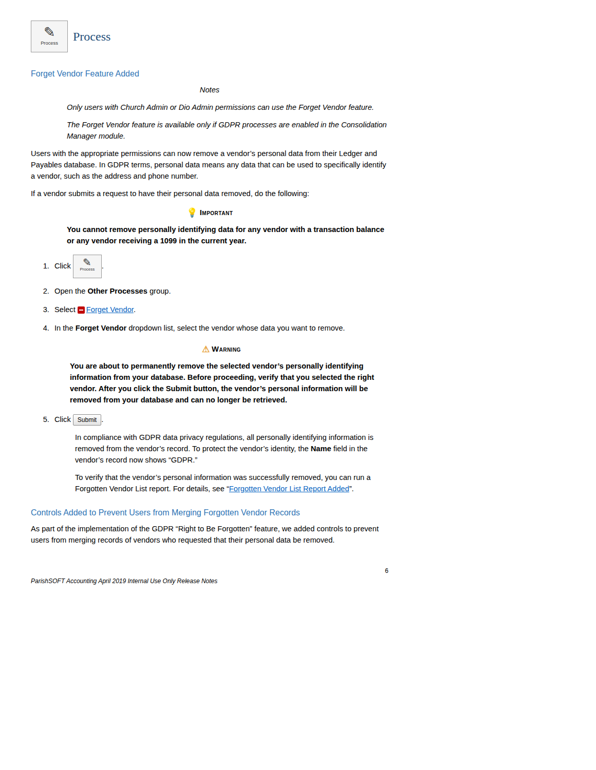✎ Process
Process
Forget Vendor Feature Added
Notes
Only users with Church Admin or Dio Admin permissions can use the Forget Vendor feature.
The Forget Vendor feature is available only if GDPR processes are enabled in the Consolidation Manager module.
Users with the appropriate permissions can now remove a vendor’s personal data from their Ledger and Payables database. In GDPR terms, personal data means any data that can be used to specifically identify a vendor, such as the address and phone number.
If a vendor submits a request to have their personal data removed, do the following:
💡Important
You cannot remove personally identifying data for any vendor with a transaction balance or any vendor receiving a 1099 in the current year.
Click ✎Process.
Open the Other Processes group.
Select Forget Vendor.
In the Forget Vendor dropdown list, select the vendor whose data you want to remove.
⚠Warning
You are about to permanently remove the selected vendor’s personally identifying information from your database. Before proceeding, verify that you selected the right vendor. After you click the Submit button, the vendor’s personal information will be removed from your database and can no longer be retrieved.
Click Submit.
In compliance with GDPR data privacy regulations, all personally identifying information is removed from the vendor’s record. To protect the vendor’s identity, the Name field in the vendor’s record now shows “GDPR.”
To verify that the vendor’s personal information was successfully removed, you can run a Forgotten Vendor List report. For details, see “Forgotten Vendor List Report Added”.
Controls Added to Prevent Users from Merging Forgotten Vendor Records
As part of the implementation of the GDPR “Right to Be Forgotten” feature, we added controls to prevent users from merging records of vendors who requested that their personal data be removed.
6
ParishSOFT Accounting April 2019 Internal Use Only Release Notes